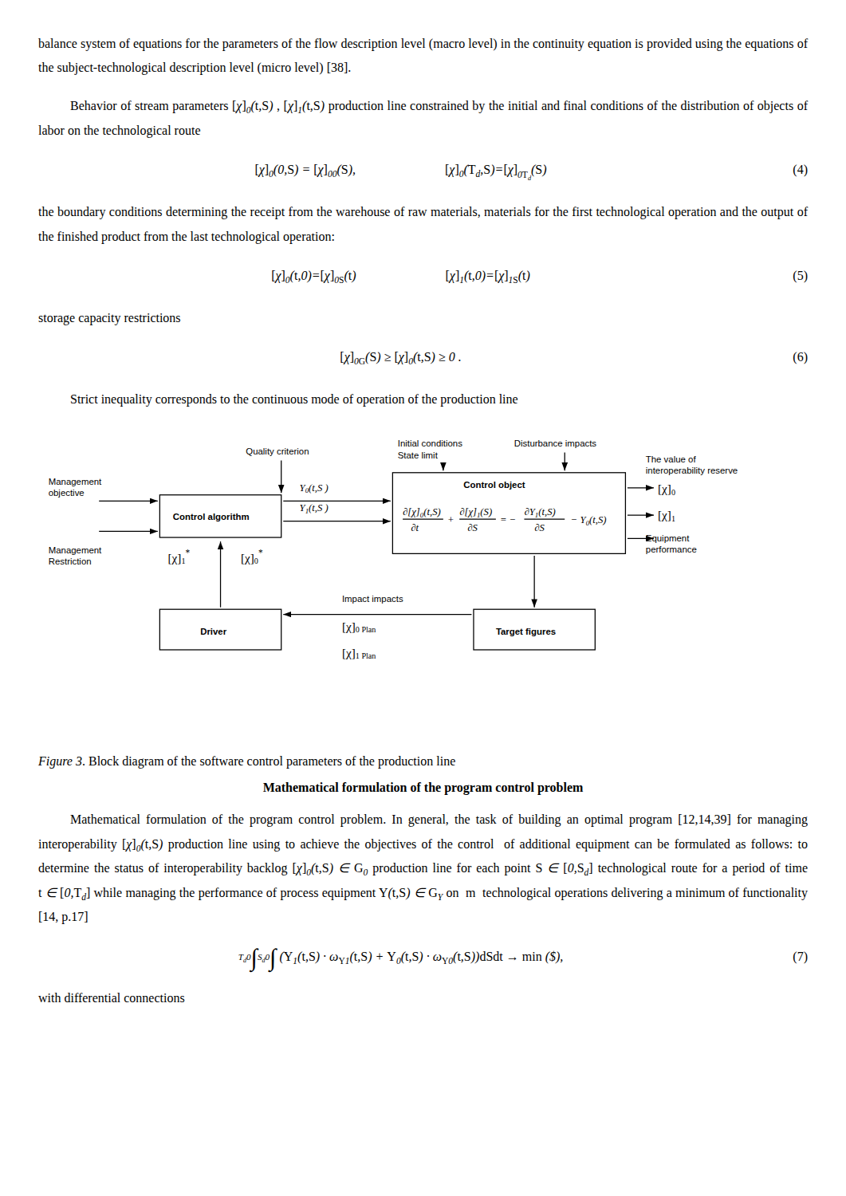balance system of equations for the parameters of the flow description level (macro level) in the continuity equation is provided using the equations of the subject-technological description level (micro level) [38].
Behavior of stream parameters [χ]0(t,S) , [χ]1(t,S) production line constrained by the initial and final conditions of the distribution of objects of labor on the technological route
[χ]0(0,S) = [χ]00(S), [χ]0(Td,S)=[χ]0Td(S)
(4)
the boundary conditions determining the receipt from the warehouse of raw materials, materials for the first technological operation and the output of the finished product from the last technological operation:
[χ]0(t,0)=[χ]0S(t) [χ]1(t,0)=[χ]1S(t)
(5)
storage capacity restrictions
[χ]0G(S) ≥ [χ]0(t,S) ≥ 0 .
(6)
Strict inequality corresponds to the continuous mode of operation of the production line
Quality criterion Initial conditions State limit Disturbance impacts The value of interoperability reserve Management objective Management Restriction Control algorithm Control object ∂[χ]0(t,S) ∂t + ∂[χ]1(S) ∂S = − ∂Y1(t,S) ∂S − Y0(t,S) Y0(t,S ) Y1(t,S ) [χ]0 [χ]1 Equipment performance [χ]1* [χ]0* Driver Target figures Impact impacts [χ]0 Plan [χ]1 Plan
Figure 3. Block diagram of the software control parameters of the production line
Mathematical formulation of the program control problem
Mathematical formulation of the program control problem. In general, the task of building an optimal program [12,14,39] for managing interoperability [χ]0(t,S) production line using to achieve the objectives of the control of additional equipment can be formulated as follows: to determine the status of interoperability backlog [χ]0(t,S) ∈ G0 production line for each point S ∈ [0,Sd] technological route for a period of time t ∈ [0,Td] while managing the performance of process equipment Y(t,S) ∈ GY on m technological operations delivering a minimum of functionality [14, p.17]
Td 0∫Sd 0∫ (Y1(t,S) · ωY1(t,S) + Y0(t,S) · ωY0(t,S))dSdt → min ($),
(7)
with differential connections